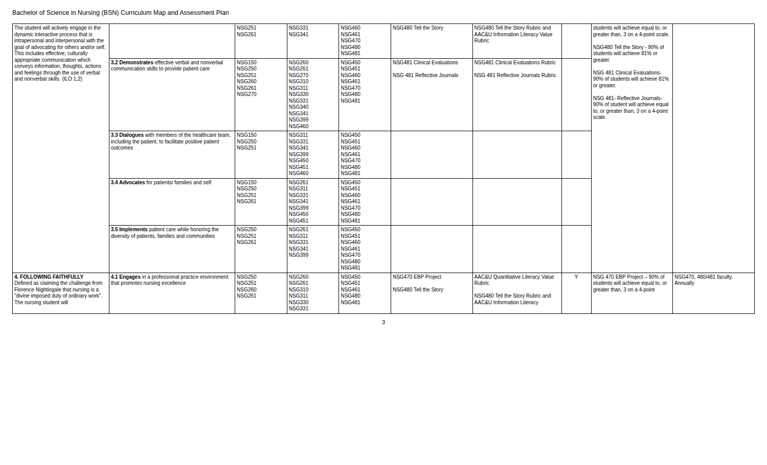Bachelor of Science in Nursing (BSN) Curriculum Map and Assessment Plan
| The student will actively engage in the dynamic interactive process that is intrapersonal and interpersonal with the goal of advocating for others and/or self. This includes effective, culturally appropriate communication which conveys information, thoughts, actions and feelings through the use of verbal and nonverbal skills. (ILO 1,2) | | NSG251 NSG261 | NSG331 NSG341 | NSG460 NSG461 NSG470 NSG480 NSG481 | NSG480 Tell the Story | NSG480 Tell the Story Rubric and AAC&U Information Literacy Value Rubric | | students will achieve equal to, or greater than, 3 on a 4-point scale. NSG480 Tell the Story - 90% of students will achieve 81% or greater. NSG 481 Clinical Evaluations- 90% of students will achieve 81% or greater. NSG 481- Reflective Journals- 90% of student will achieve equal to, or greater than, 3 on a 4-point scale. | |
| 3.2 Demonstrates effective verbal and nonverbal communication skills to provide patient care | NSG150 NSG250 NSG251 NSG260 NSG261 NSG270 | NSG260 NSG261 NSG270 NSG310 NSG311 NSG330 NSG331 NSG340 NSG341 NSG399 NSG460 | NSG450 NSG451 NSG460 NSG461 NSG470 NSG480 NSG481 | NSG481 Clinical Evaluations NSG 481 Reflective Journals | NSG481 Clinical Evaluations Rubric NSG 481 Reflective Journals Rubric | |
| 3.3 Dialogues with members of the healthcare team, including the patient, to facilitate positive patient outcomes | NSG150 NSG250 NSG251 | NSG311 NSG331 NSG341 NSG399 NSG450 NSG451 NSG460 | NSG450 NSG451 NSG460 NSG461 NSG470 NSG480 NSG481 | | | |
| 3.4 Advocates for patients/ families and self | NSG150 NSG250 NSG251 NSG261 | NSG261 NSG311 NSG331 NSG341 NSG399 NSG450 NSG451 | NSG450 NSG451 NSG460 NSG461 NSG470 NSG480 NSG481 | | | |
| 3.5 Implements patient care while honoring the diversity of patients, families and communities | NSG250 NSG251 NSG261 | NSG261 NSG311 NSG331 NSG341 NSG399 | NSG450 NSG451 NSG460 NSG461 NSG470 NSG480 NSG481 | | | |
| 4. FOLLOWING FAITHFULLY Defined as claiming the challenge from Florence Nightingale that nursing is a "divine imposed duty of ordinary work". The nursing student will | 4.1 Engages in a professional practice environment that promotes nursing excellence | NSG250 NSG251 NSG260 NSG261 | NSG260 NSG261 NSG310 NSG311 NSG330 NSG331 | NSG450 NSG451 NSG461 NSG480 NSG481 | NSG470 EBP Project NSG480 Tell the Story | AAC&U Quantitative Literacy Value Rubric NSG480 Tell the Story Rubric and AAC&U Information Literacy | Y | NSG 470 EBP Project – 90% of students will achieve equal to, or greater than, 3 on a 4-point | NSG470, 480/481 faculty, Annually |
3